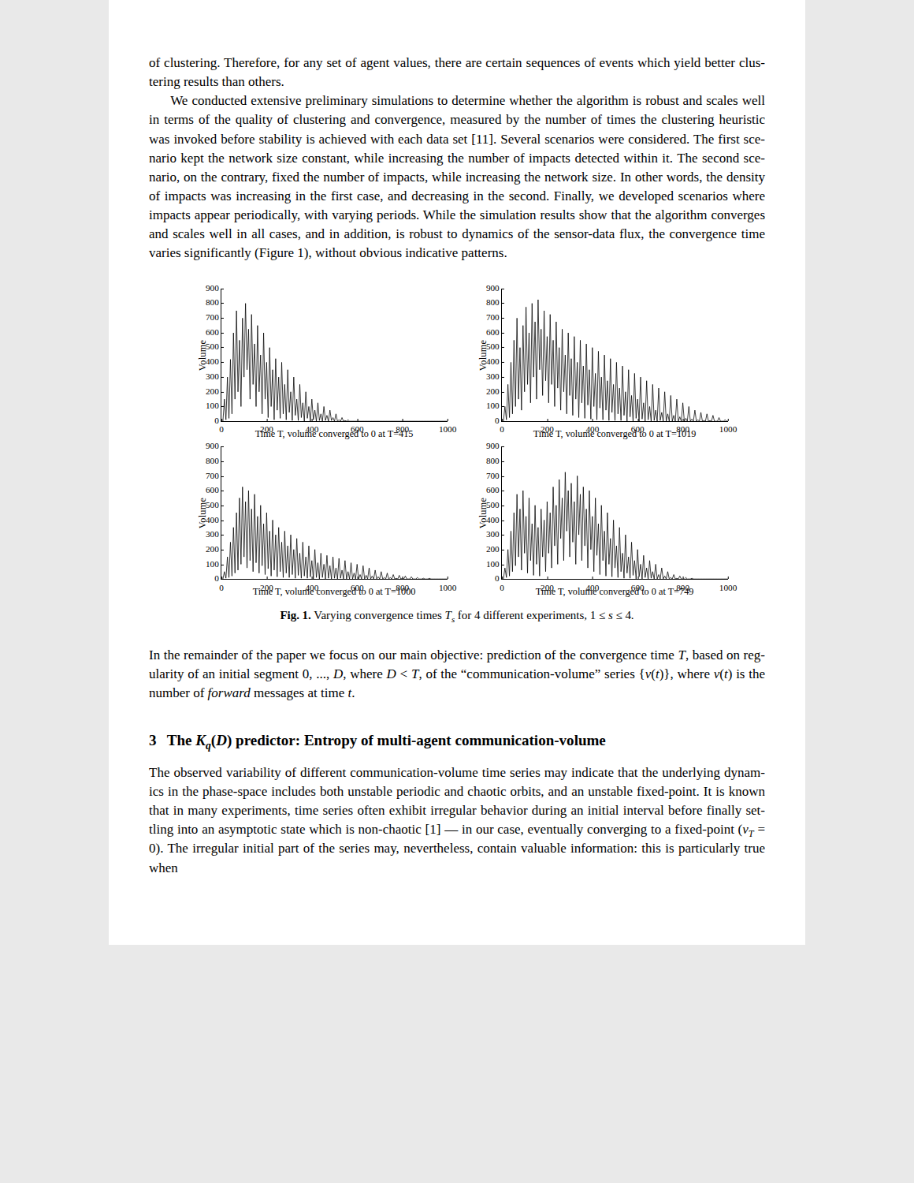of clustering. Therefore, for any set of agent values, there are certain sequences of events which yield better clustering results than others.
We conducted extensive preliminary simulations to determine whether the algorithm is robust and scales well in terms of the quality of clustering and convergence, measured by the number of times the clustering heuristic was invoked before stability is achieved with each data set [11]. Several scenarios were considered. The first scenario kept the network size constant, while increasing the number of impacts detected within it. The second scenario, on the contrary, fixed the number of impacts, while increasing the network size. In other words, the density of impacts was increasing in the first case, and decreasing in the second. Finally, we developed scenarios where impacts appear periodically, with varying periods. While the simulation results show that the algorithm converges and scales well in all cases, and in addition, is robust to dynamics of the sensor-data flux, the convergence time varies significantly (Figure 1), without obvious indicative patterns.
Volume
900 800 700 600 500 400 300 200 100 0 0 200 400 600 800 1000
Time T, volume converged to 0 at T=415
Volume
900 800 700 600 500 400 300 200 100 0 0 200 400 600 800 1000
Time T, volume converged to 0 at T=1019
Volume
900 800 700 600 500 400 300 200 100 0 0 200 400 600 800 1000
Time T, volume converged to 0 at T=1000
Volume
900 800 700 600 500 400 300 200 100 0 0 200 400 600 800 1000
Time T, volume converged to 0 at T=749
Fig. 1. Varying convergence times Ts for 4 different experiments, 1 ≤ s ≤ 4.
In the remainder of the paper we focus on our main objective: prediction of the convergence time T, based on regularity of an initial segment 0, ..., D, where D < T, of the “communication-volume” series {v(t)}, where v(t) is the number of forward messages at time t.
3 The Kq(D) predictor: Entropy of multi-agent communication-volume
The observed variability of different communication-volume time series may indicate that the underlying dynamics in the phase-space includes both unstable periodic and chaotic orbits, and an unstable fixed-point. It is known that in many experiments, time series often exhibit irregular behavior during an initial interval before finally settling into an asymptotic state which is non-chaotic [1] — in our case, eventually converging to a fixed-point (vT = 0). The irregular initial part of the series may, nevertheless, contain valuable information: this is particularly true when